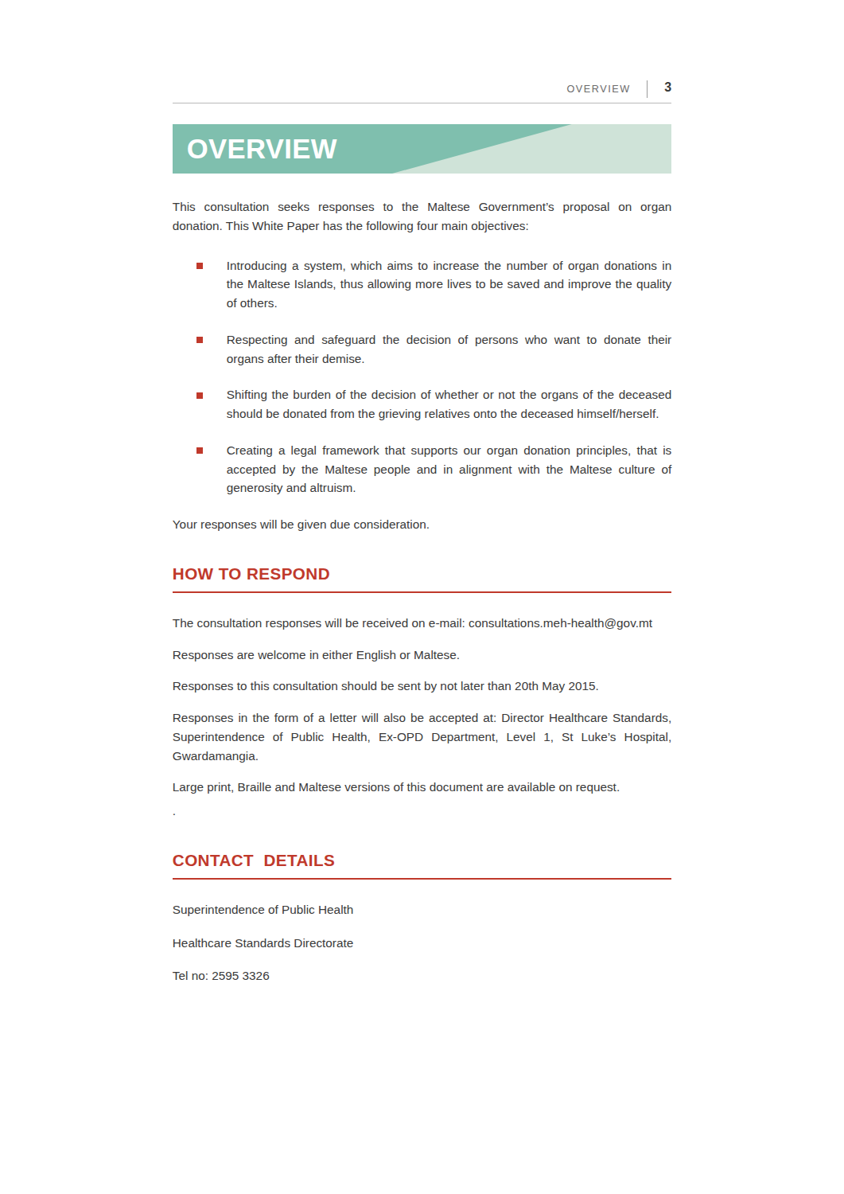Overview 3
OVERVIEW
This consultation seeks responses to the Maltese Government’s proposal on organ donation. This White Paper has the following four main objectives:
Introducing a system, which aims to increase the number of organ donations in the Maltese Islands, thus allowing more lives to be saved and improve the quality of others.
Respecting and safeguard the decision of persons who want to donate their organs after their demise.
Shifting the burden of the decision of whether or not the organs of the deceased should be donated from the grieving relatives onto the deceased himself/herself.
Creating a legal framework that supports our organ donation principles, that is accepted by the Maltese people and in alignment with the Maltese culture of generosity and altruism.
Your responses will be given due consideration.
HOW TO RESPOND
The consultation responses will be received on e-mail: consultations.meh-health@gov.mt
Responses are welcome in either English or Maltese.
Responses to this consultation should be sent by not later than 20th May 2015.
Responses in the form of a letter will also be accepted at: Director Healthcare Standards, Superintendence of Public Health, Ex-OPD Department, Level 1, St Luke’s Hospital, Gwardamangia.
Large print, Braille and Maltese versions of this document are available on request.
.
CONTACT DETAILS
Superintendence of Public Health
Healthcare Standards Directorate
Tel no: 2595 3326